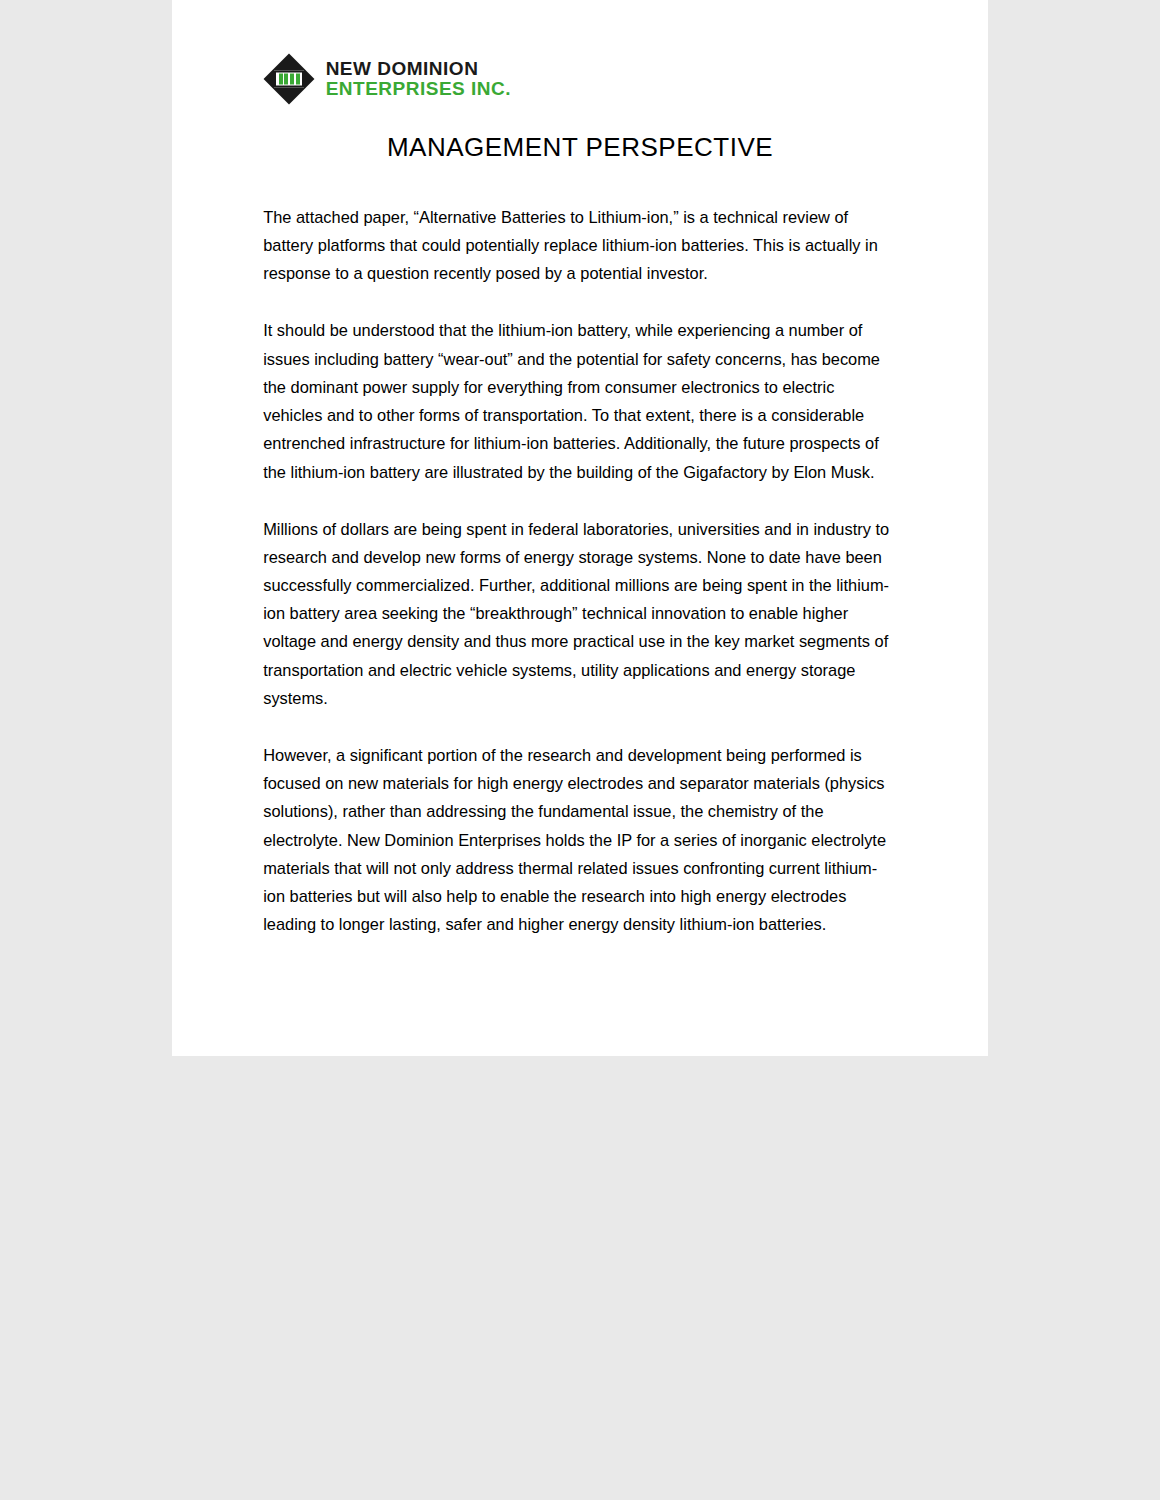NEW DOMINION ENTERPRISES INC.
MANAGEMENT PERSPECTIVE
The attached paper, “Alternative Batteries to Lithium-ion,” is a technical review of battery platforms that could potentially replace lithium-ion batteries. This is actually in response to a question recently posed by a potential investor.
It should be understood that the lithium-ion battery, while experiencing a number of issues including battery “wear-out” and the potential for safety concerns, has become the dominant power supply for everything from consumer electronics to electric vehicles and to other forms of transportation. To that extent, there is a considerable entrenched infrastructure for lithium-ion batteries. Additionally, the future prospects of the lithium-ion battery are illustrated by the building of the Gigafactory by Elon Musk.
Millions of dollars are being spent in federal laboratories, universities and in industry to research and develop new forms of energy storage systems. None to date have been successfully commercialized. Further, additional millions are being spent in the lithium-ion battery area seeking the “breakthrough” technical innovation to enable higher voltage and energy density and thus more practical use in the key market segments of transportation and electric vehicle systems, utility applications and energy storage systems.
However, a significant portion of the research and development being performed is focused on new materials for high energy electrodes and separator materials (physics solutions), rather than addressing the fundamental issue, the chemistry of the electrolyte. New Dominion Enterprises holds the IP for a series of inorganic electrolyte materials that will not only address thermal related issues confronting current lithium-ion batteries but will also help to enable the research into high energy electrodes leading to longer lasting, safer and higher energy density lithium-ion batteries.